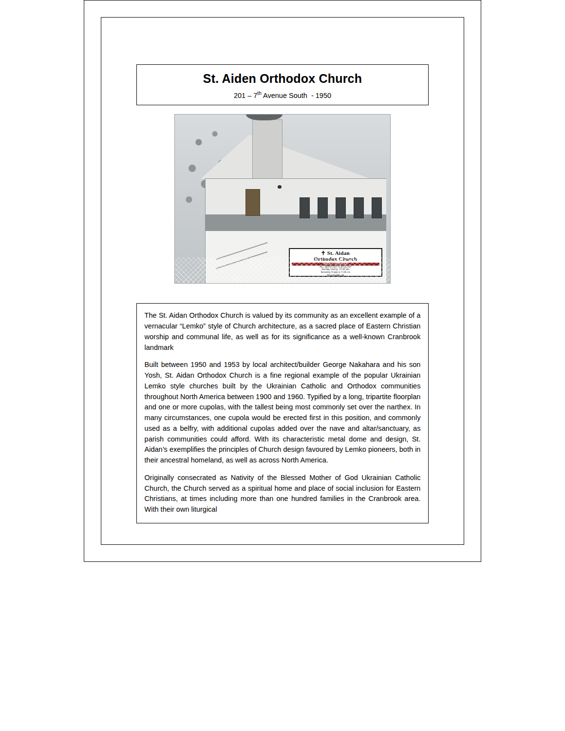St. Aiden Orthodox Church
201 – 7th Avenue South - 1950
✝ St. Aidan Orthodox Church
WEEKLY SERVICES
ALL SERVICES IN ENGLISH
Sunday Liturgy: 10:30 am
Saturday Vespers: 5:00 pm
www.staidan.ca
ST. ANDREW ANTIOCHIAN 250.426.6161
The St. Aidan Orthodox Church is valued by its community as an excellent example of a vernacular “Lemko” style of Church architecture, as a sacred place of Eastern Christian worship and communal life, as well as for its significance as a well-known Cranbrook landmark
Built between 1950 and 1953 by local architect/builder George Nakahara and his son Yosh, St. Aidan Orthodox Church is a fine regional example of the popular Ukrainian Lemko style churches built by the Ukrainian Catholic and Orthodox communities throughout North America between 1900 and 1960. Typified by a long, tripartite floorplan and one or more cupolas, with the tallest being most commonly set over the narthex. In many circumstances, one cupola would be erected first in this position, and commonly used as a belfry, with additional cupolas added over the nave and altar/sanctuary, as parish communities could afford. With its characteristic metal dome and design, St. Aidan’s exemplifies the principles of Church design favoured by Lemko pioneers, both in their ancestral homeland, as well as across North America.
Originally consecrated as Nativity of the Blessed Mother of God Ukrainian Catholic Church, the Church served as a spiritual home and place of social inclusion for Eastern Christians, at times including more than one hundred families in the Cranbrook area. With their own liturgical